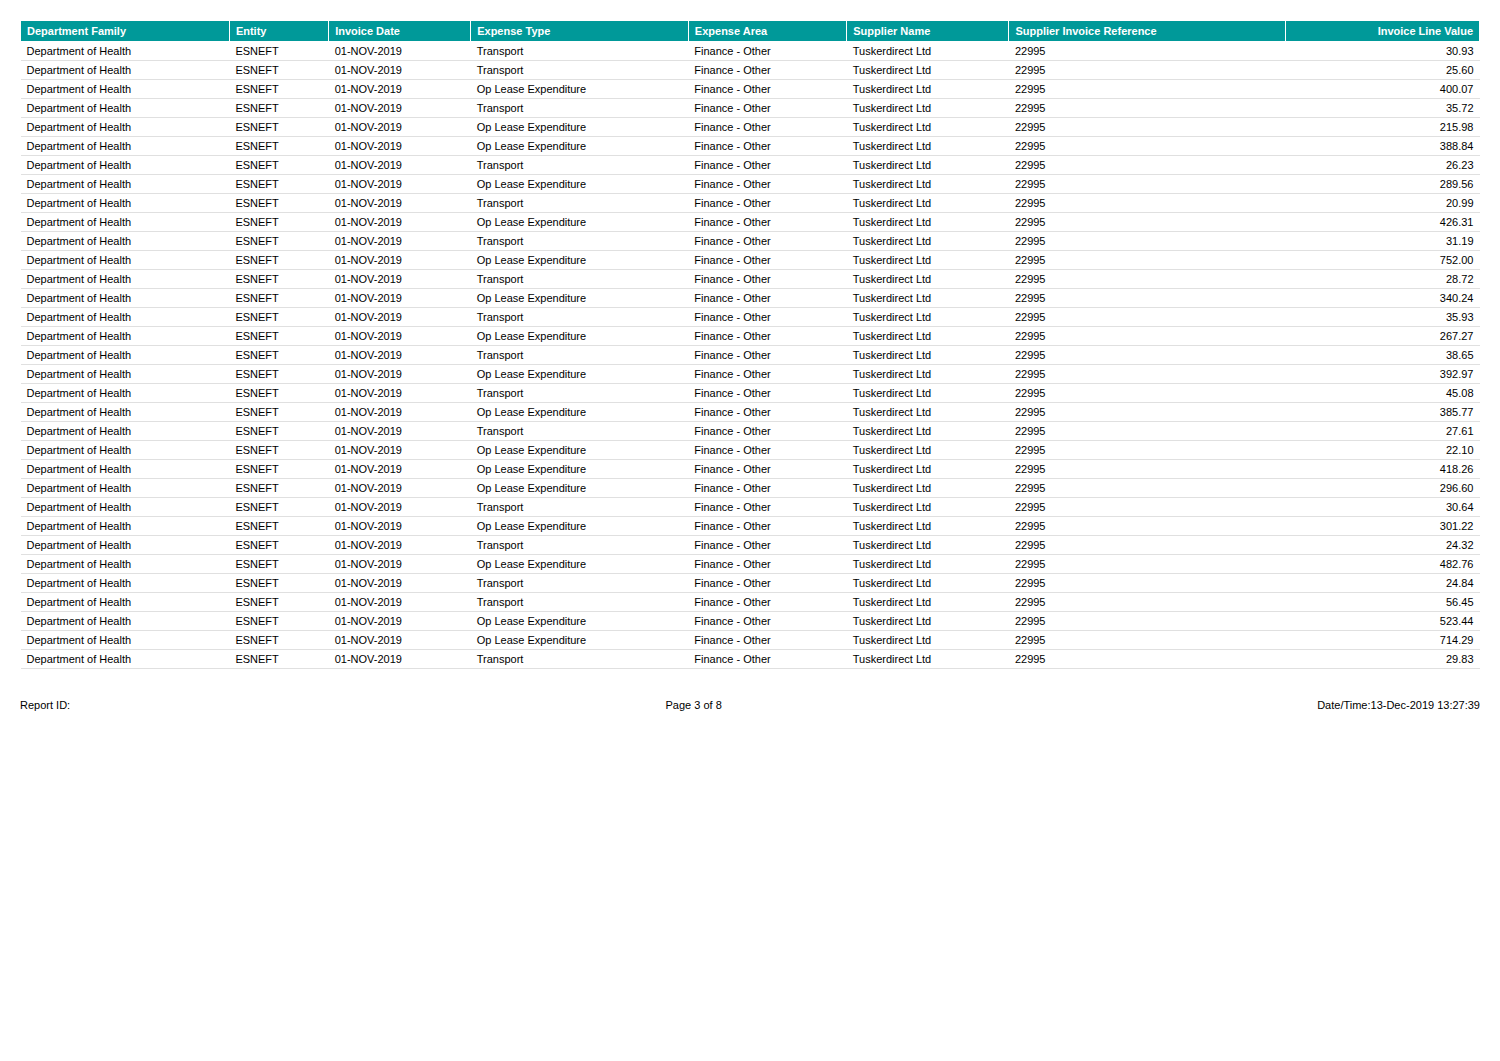| Department Family | Entity | Invoice Date | Expense Type | Expense Area | Supplier Name | Supplier Invoice Reference | Invoice Line Value |
| --- | --- | --- | --- | --- | --- | --- | --- |
| Department of Health | ESNEFT | 01-NOV-2019 | Transport | Finance - Other | Tuskerdirect Ltd | 22995 | 30.93 |
| Department of Health | ESNEFT | 01-NOV-2019 | Transport | Finance - Other | Tuskerdirect Ltd | 22995 | 25.60 |
| Department of Health | ESNEFT | 01-NOV-2019 | Op Lease Expenditure | Finance - Other | Tuskerdirect Ltd | 22995 | 400.07 |
| Department of Health | ESNEFT | 01-NOV-2019 | Transport | Finance - Other | Tuskerdirect Ltd | 22995 | 35.72 |
| Department of Health | ESNEFT | 01-NOV-2019 | Op Lease Expenditure | Finance - Other | Tuskerdirect Ltd | 22995 | 215.98 |
| Department of Health | ESNEFT | 01-NOV-2019 | Op Lease Expenditure | Finance - Other | Tuskerdirect Ltd | 22995 | 388.84 |
| Department of Health | ESNEFT | 01-NOV-2019 | Transport | Finance - Other | Tuskerdirect Ltd | 22995 | 26.23 |
| Department of Health | ESNEFT | 01-NOV-2019 | Op Lease Expenditure | Finance - Other | Tuskerdirect Ltd | 22995 | 289.56 |
| Department of Health | ESNEFT | 01-NOV-2019 | Transport | Finance - Other | Tuskerdirect Ltd | 22995 | 20.99 |
| Department of Health | ESNEFT | 01-NOV-2019 | Op Lease Expenditure | Finance - Other | Tuskerdirect Ltd | 22995 | 426.31 |
| Department of Health | ESNEFT | 01-NOV-2019 | Transport | Finance - Other | Tuskerdirect Ltd | 22995 | 31.19 |
| Department of Health | ESNEFT | 01-NOV-2019 | Op Lease Expenditure | Finance - Other | Tuskerdirect Ltd | 22995 | 752.00 |
| Department of Health | ESNEFT | 01-NOV-2019 | Transport | Finance - Other | Tuskerdirect Ltd | 22995 | 28.72 |
| Department of Health | ESNEFT | 01-NOV-2019 | Op Lease Expenditure | Finance - Other | Tuskerdirect Ltd | 22995 | 340.24 |
| Department of Health | ESNEFT | 01-NOV-2019 | Transport | Finance - Other | Tuskerdirect Ltd | 22995 | 35.93 |
| Department of Health | ESNEFT | 01-NOV-2019 | Op Lease Expenditure | Finance - Other | Tuskerdirect Ltd | 22995 | 267.27 |
| Department of Health | ESNEFT | 01-NOV-2019 | Transport | Finance - Other | Tuskerdirect Ltd | 22995 | 38.65 |
| Department of Health | ESNEFT | 01-NOV-2019 | Op Lease Expenditure | Finance - Other | Tuskerdirect Ltd | 22995 | 392.97 |
| Department of Health | ESNEFT | 01-NOV-2019 | Transport | Finance - Other | Tuskerdirect Ltd | 22995 | 45.08 |
| Department of Health | ESNEFT | 01-NOV-2019 | Op Lease Expenditure | Finance - Other | Tuskerdirect Ltd | 22995 | 385.77 |
| Department of Health | ESNEFT | 01-NOV-2019 | Transport | Finance - Other | Tuskerdirect Ltd | 22995 | 27.61 |
| Department of Health | ESNEFT | 01-NOV-2019 | Op Lease Expenditure | Finance - Other | Tuskerdirect Ltd | 22995 | 22.10 |
| Department of Health | ESNEFT | 01-NOV-2019 | Op Lease Expenditure | Finance - Other | Tuskerdirect Ltd | 22995 | 418.26 |
| Department of Health | ESNEFT | 01-NOV-2019 | Op Lease Expenditure | Finance - Other | Tuskerdirect Ltd | 22995 | 296.60 |
| Department of Health | ESNEFT | 01-NOV-2019 | Transport | Finance - Other | Tuskerdirect Ltd | 22995 | 30.64 |
| Department of Health | ESNEFT | 01-NOV-2019 | Op Lease Expenditure | Finance - Other | Tuskerdirect Ltd | 22995 | 301.22 |
| Department of Health | ESNEFT | 01-NOV-2019 | Transport | Finance - Other | Tuskerdirect Ltd | 22995 | 24.32 |
| Department of Health | ESNEFT | 01-NOV-2019 | Op Lease Expenditure | Finance - Other | Tuskerdirect Ltd | 22995 | 482.76 |
| Department of Health | ESNEFT | 01-NOV-2019 | Transport | Finance - Other | Tuskerdirect Ltd | 22995 | 24.84 |
| Department of Health | ESNEFT | 01-NOV-2019 | Transport | Finance - Other | Tuskerdirect Ltd | 22995 | 56.45 |
| Department of Health | ESNEFT | 01-NOV-2019 | Op Lease Expenditure | Finance - Other | Tuskerdirect Ltd | 22995 | 523.44 |
| Department of Health | ESNEFT | 01-NOV-2019 | Op Lease Expenditure | Finance - Other | Tuskerdirect Ltd | 22995 | 714.29 |
| Department of Health | ESNEFT | 01-NOV-2019 | Transport | Finance - Other | Tuskerdirect Ltd | 22995 | 29.83 |
Report ID: Page 3 of 8 Date/Time:13-Dec-2019 13:27:39